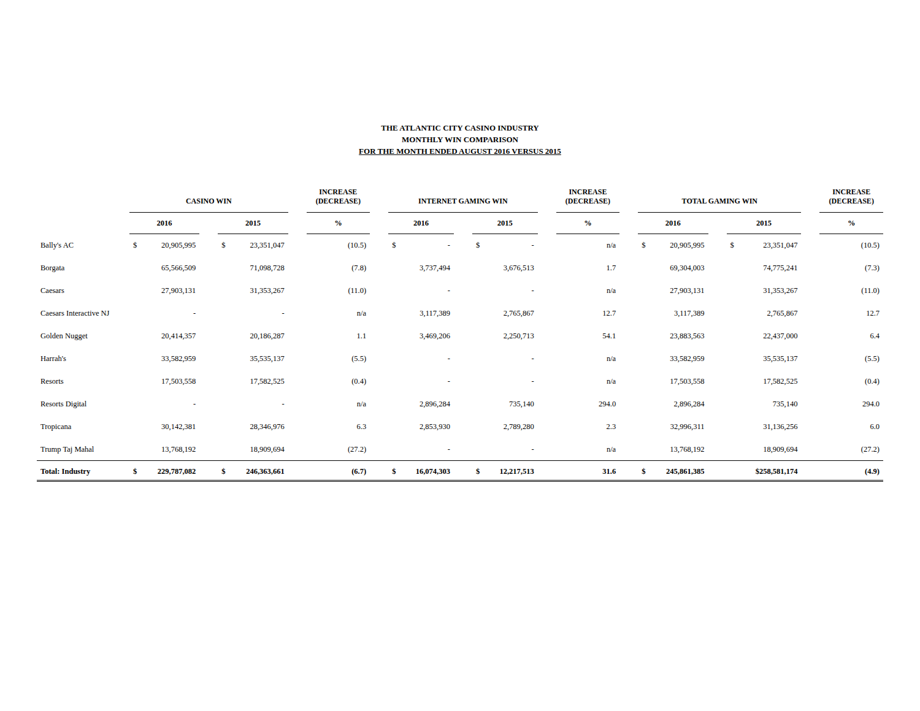THE ATLANTIC CITY CASINO INDUSTRY
MONTHLY WIN COMPARISON
FOR THE MONTH ENDED AUGUST 2016 VERSUS 2015
| | CASINO WIN | | INCREASE (DECREASE) | | INTERNET GAMING WIN | | INCREASE (DECREASE) | | TOTAL GAMING WIN | | INCREASE (DECREASE) |
| --- | --- | --- | --- | --- | --- | --- | --- | --- | --- | --- | --- |
| | 2016 | | 2015 | | % | | 2016 | | 2015 | | % | | 2016 | | 2015 | | % |
| Bally's AC | $ | 20,905,995 | | $ | 23,351,047 | | (10.5) | | $ | - | | $ | - | | n/a | | $ | 20,905,995 | | $ | 23,351,047 | | (10.5) |
| Borgata | | 65,566,509 | | | 71,098,728 | | (7.8) | | | 3,737,494 | | | 3,676,513 | | 1.7 | | | 69,304,003 | | | 74,775,241 | | (7.3) |
| Caesars | | 27,903,131 | | | 31,353,267 | | (11.0) | | | - | | | - | | n/a | | | 27,903,131 | | | 31,353,267 | | (11.0) |
| Caesars Interactive NJ | | - | | | - | | n/a | | | 3,117,389 | | | 2,765,867 | | 12.7 | | | 3,117,389 | | | 2,765,867 | | 12.7 |
| Golden Nugget | | 20,414,357 | | | 20,186,287 | | 1.1 | | | 3,469,206 | | | 2,250,713 | | 54.1 | | | 23,883,563 | | | 22,437,000 | | 6.4 |
| Harrah's | | 33,582,959 | | | 35,535,137 | | (5.5) | | | - | | | - | | n/a | | | 33,582,959 | | | 35,535,137 | | (5.5) |
| Resorts | | 17,503,558 | | | 17,582,525 | | (0.4) | | | - | | | - | | n/a | | | 17,503,558 | | | 17,582,525 | | (0.4) |
| Resorts Digital | | - | | | - | | n/a | | | 2,896,284 | | | 735,140 | | 294.0 | | | 2,896,284 | | | 735,140 | | 294.0 |
| Tropicana | | 30,142,381 | | | 28,346,976 | | 6.3 | | | 2,853,930 | | | 2,789,280 | | 2.3 | | | 32,996,311 | | | 31,136,256 | | 6.0 |
| Trump Taj Mahal | | 13,768,192 | | | 18,909,694 | | (27.2) | | | - | | | - | | n/a | | | 13,768,192 | | | 18,909,694 | | (27.2) |
| Total: Industry | $ | 229,787,082 | | $ | 246,363,661 | | (6.7) | | $ | 16,074,303 | | $ | 12,217,513 | | 31.6 | | $ | 245,861,385 | | | $258,581,174 | | (4.9) |